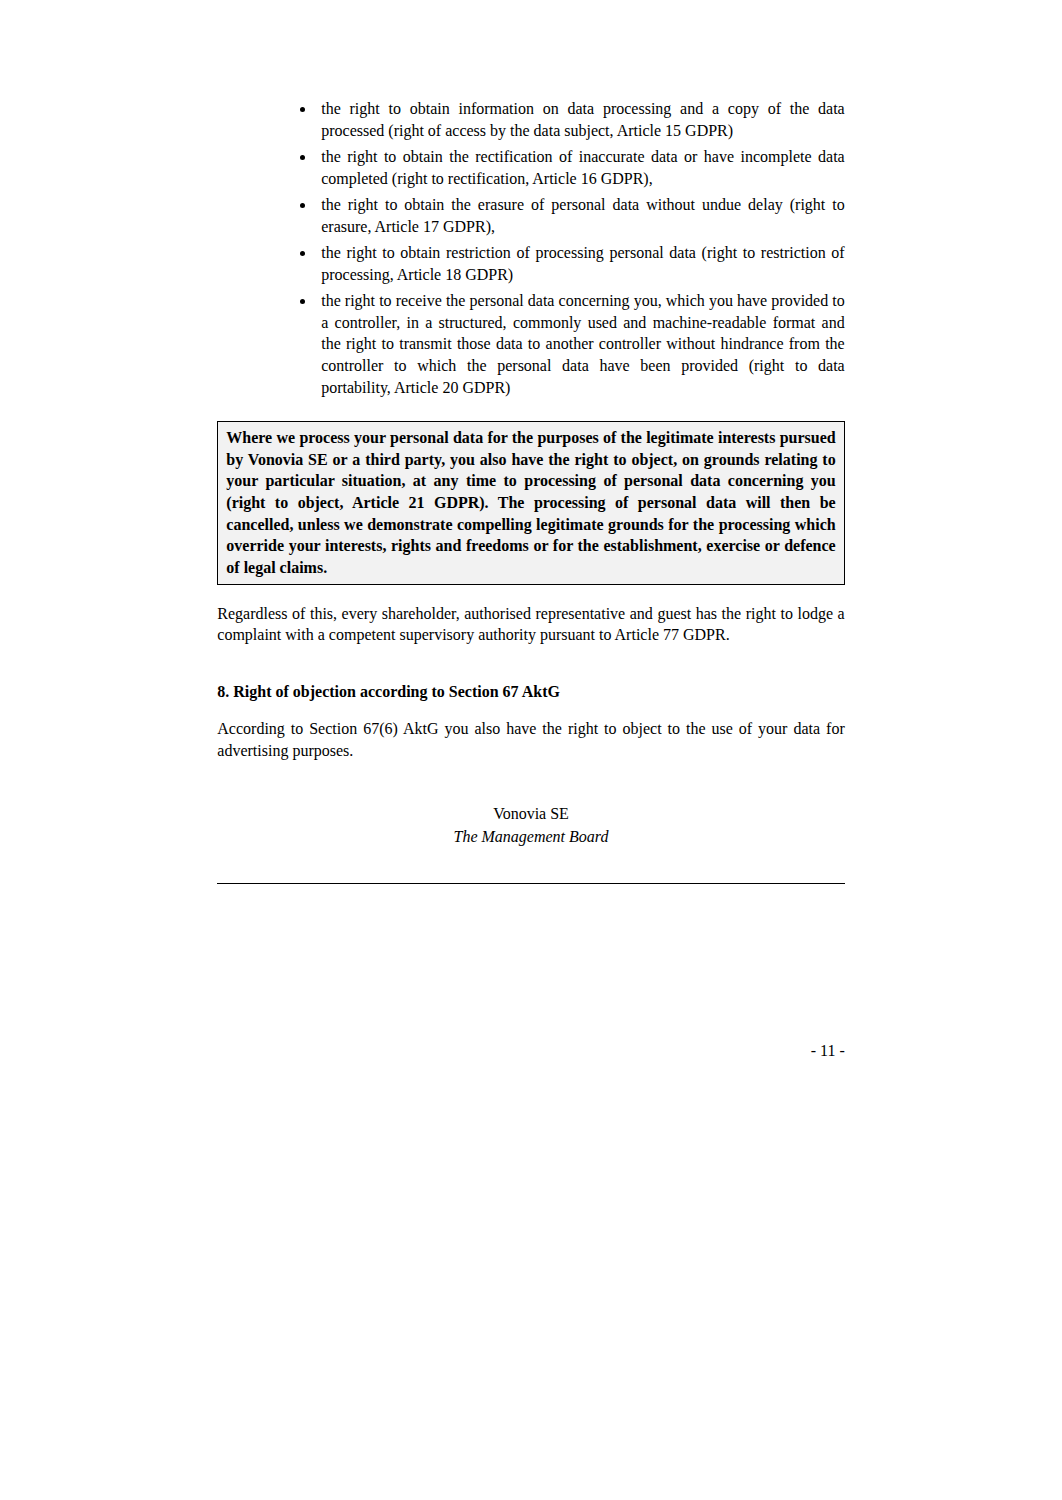the right to obtain information on data processing and a copy of the data processed (right of access by the data subject, Article 15 GDPR)
the right to obtain the rectification of inaccurate data or have incomplete data completed (right to rectification, Article 16 GDPR),
the right to obtain the erasure of personal data without undue delay (right to erasure, Article 17 GDPR),
the right to obtain restriction of processing personal data (right to restriction of processing, Article 18 GDPR)
the right to receive the personal data concerning you, which you have provided to a controller, in a structured, commonly used and machine-readable format and the right to transmit those data to another controller without hindrance from the controller to which the personal data have been provided (right to data portability, Article 20 GDPR)
Where we process your personal data for the purposes of the legitimate interests pursued by Vonovia SE or a third party, you also have the right to object, on grounds relating to your particular situation, at any time to processing of personal data concerning you (right to object, Article 21 GDPR). The processing of personal data will then be cancelled, unless we demonstrate compelling legitimate grounds for the processing which override your interests, rights and freedoms or for the establishment, exercise or defence of legal claims.
Regardless of this, every shareholder, authorised representative and guest has the right to lodge a complaint with a competent supervisory authority pursuant to Article 77 GDPR.
8. Right of objection according to Section 67 AktG
According to Section 67(6) AktG you also have the right to object to the use of your data for advertising purposes.
Vonovia SE
The Management Board
- 11 -